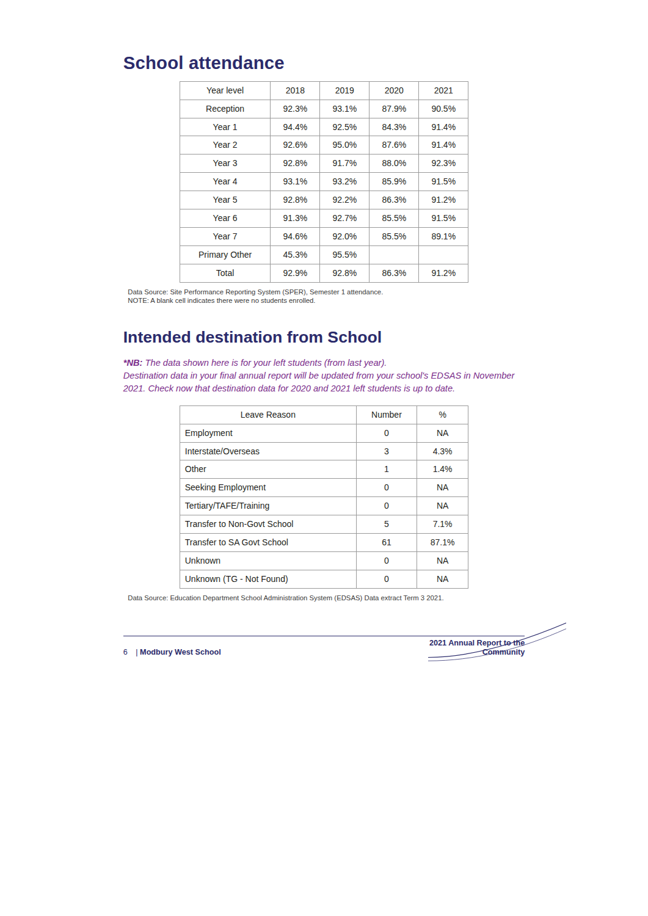School attendance
| Year level | 2018 | 2019 | 2020 | 2021 |
| --- | --- | --- | --- | --- |
| Reception | 92.3% | 93.1% | 87.9% | 90.5% |
| Year 1 | 94.4% | 92.5% | 84.3% | 91.4% |
| Year 2 | 92.6% | 95.0% | 87.6% | 91.4% |
| Year 3 | 92.8% | 91.7% | 88.0% | 92.3% |
| Year 4 | 93.1% | 93.2% | 85.9% | 91.5% |
| Year 5 | 92.8% | 92.2% | 86.3% | 91.2% |
| Year 6 | 91.3% | 92.7% | 85.5% | 91.5% |
| Year 7 | 94.6% | 92.0% | 85.5% | 89.1% |
| Primary Other | 45.3% | 95.5% | | |
| Total | 92.9% | 92.8% | 86.3% | 91.2% |
Data Source: Site Performance Reporting System (SPER), Semester 1 attendance.
NOTE: A blank cell indicates there were no students enrolled.
Intended destination from School
*NB: The data shown here is for your left students (from last year).
Destination data in your final annual report will be updated from your school's EDSAS in November 2021. Check now that destination data for 2020 and 2021 left students is up to date.
| Leave Reason | Number | % |
| --- | --- | --- |
| Employment | 0 | NA |
| Interstate/Overseas | 3 | 4.3% |
| Other | 1 | 1.4% |
| Seeking Employment | 0 | NA |
| Tertiary/TAFE/Training | 0 | NA |
| Transfer to Non-Govt School | 5 | 7.1% |
| Transfer to SA Govt School | 61 | 87.1% |
| Unknown | 0 | NA |
| Unknown (TG - Not Found) | 0 | NA |
Data Source: Education Department School Administration System (EDSAS) Data extract Term 3 2021.
6 | Modbury West School
2021 Annual Report to the
Community